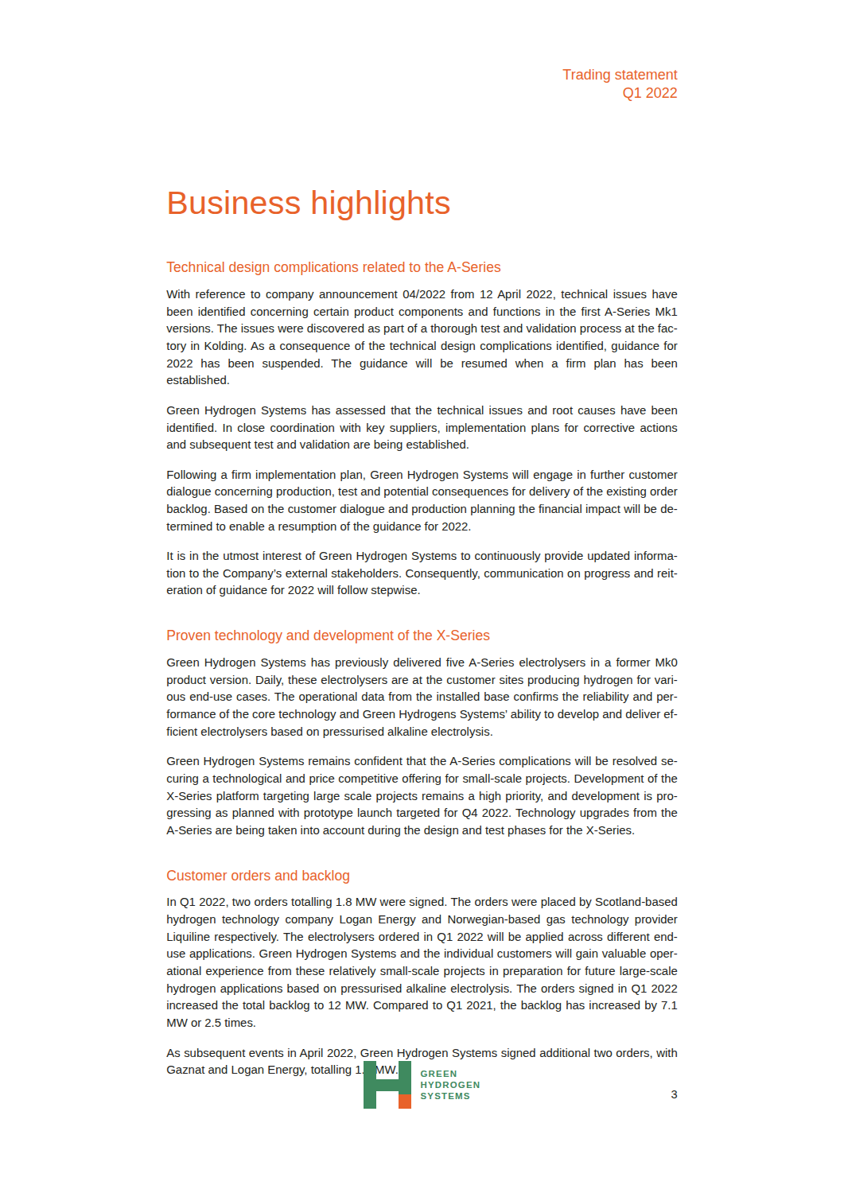Trading statement
Q1 2022
Business highlights
Technical design complications related to the A-Series
With reference to company announcement 04/2022 from 12 April 2022, technical issues have been identified concerning certain product components and functions in the first A-Series Mk1 versions. The issues were discovered as part of a thorough test and validation process at the factory in Kolding. As a consequence of the technical design complications identified, guidance for 2022 has been suspended. The guidance will be resumed when a firm plan has been established.
Green Hydrogen Systems has assessed that the technical issues and root causes have been identified. In close coordination with key suppliers, implementation plans for corrective actions and subsequent test and validation are being established.
Following a firm implementation plan, Green Hydrogen Systems will engage in further customer dialogue concerning production, test and potential consequences for delivery of the existing order backlog. Based on the customer dialogue and production planning the financial impact will be determined to enable a resumption of the guidance for 2022.
It is in the utmost interest of Green Hydrogen Systems to continuously provide updated information to the Company’s external stakeholders. Consequently, communication on progress and reiteration of guidance for 2022 will follow stepwise.
Proven technology and development of the X-Series
Green Hydrogen Systems has previously delivered five A-Series electrolysers in a former Mk0 product version. Daily, these electrolysers are at the customer sites producing hydrogen for various end-use cases. The operational data from the installed base confirms the reliability and performance of the core technology and Green Hydrogens Systems’ ability to develop and deliver efficient electrolysers based on pressurised alkaline electrolysis.
Green Hydrogen Systems remains confident that the A-Series complications will be resolved securing a technological and price competitive offering for small-scale projects. Development of the X-Series platform targeting large scale projects remains a high priority, and development is progressing as planned with prototype launch targeted for Q4 2022. Technology upgrades from the A-Series are being taken into account during the design and test phases for the X-Series.
Customer orders and backlog
In Q1 2022, two orders totalling 1.8 MW were signed. The orders were placed by Scotland-based hydrogen technology company Logan Energy and Norwegian-based gas technology provider Liquiline respectively. The electrolysers ordered in Q1 2022 will be applied across different end-use applications. Green Hydrogen Systems and the individual customers will gain valuable operational experience from these relatively small-scale projects in preparation for future large-scale hydrogen applications based on pressurised alkaline electrolysis. The orders signed in Q1 2022 increased the total backlog to 12 MW. Compared to Q1 2021, the backlog has increased by 7.1 MW or 2.5 times.
As subsequent events in April 2022, Green Hydrogen Systems signed additional two orders, with Gaznat and Logan Energy, totalling 1.4 MW.
Green
Hydrogen
Systems
3